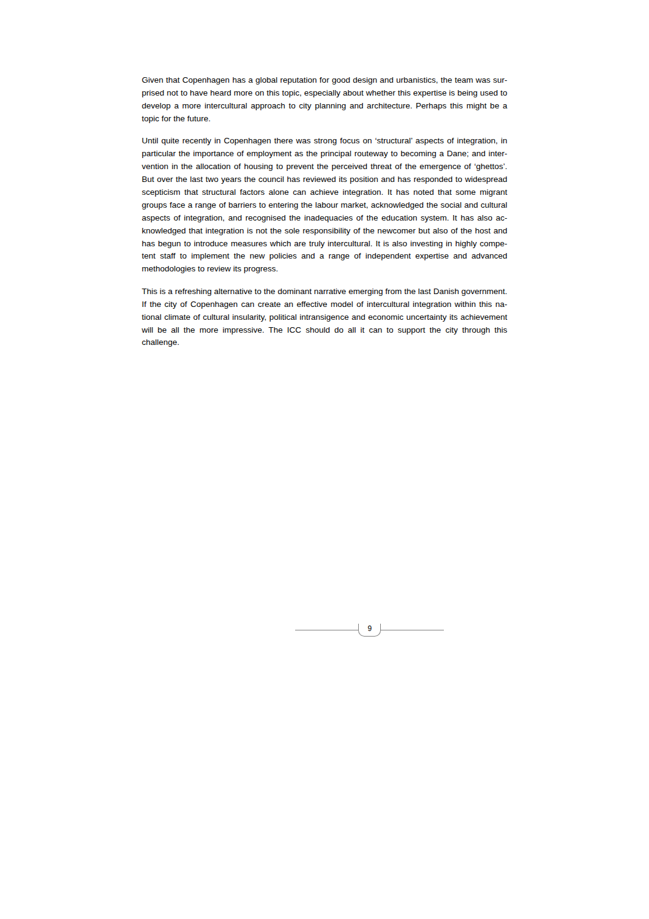Given that Copenhagen has a global reputation for good design and urbanistics, the team was surprised not to have heard more on this topic, especially about whether this expertise is being used to develop a more intercultural approach to city planning and architecture. Perhaps this might be a topic for the future.
Until quite recently in Copenhagen there was strong focus on ‘structural’ aspects of integration, in particular the importance of employment as the principal routeway to becoming a Dane; and intervention in the allocation of housing to prevent the perceived threat of the emergence of ‘ghettos’. But over the last two years the council has reviewed its position and has responded to widespread scepticism that structural factors alone can achieve integration. It has noted that some migrant groups face a range of barriers to entering the labour market, acknowledged the social and cultural aspects of integration, and recognised the inadequacies of the education system. It has also acknowledged that integration is not the sole responsibility of the newcomer but also of the host and has begun to introduce measures which are truly intercultural. It is also investing in highly competent staff to implement the new policies and a range of independent expertise and advanced methodologies to review its progress.
This is a refreshing alternative to the dominant narrative emerging from the last Danish government. If the city of Copenhagen can create an effective model of intercultural integration within this national climate of cultural insularity, political intransigence and economic uncertainty its achievement will be all the more impressive. The ICC should do all it can to support the city through this challenge.
9